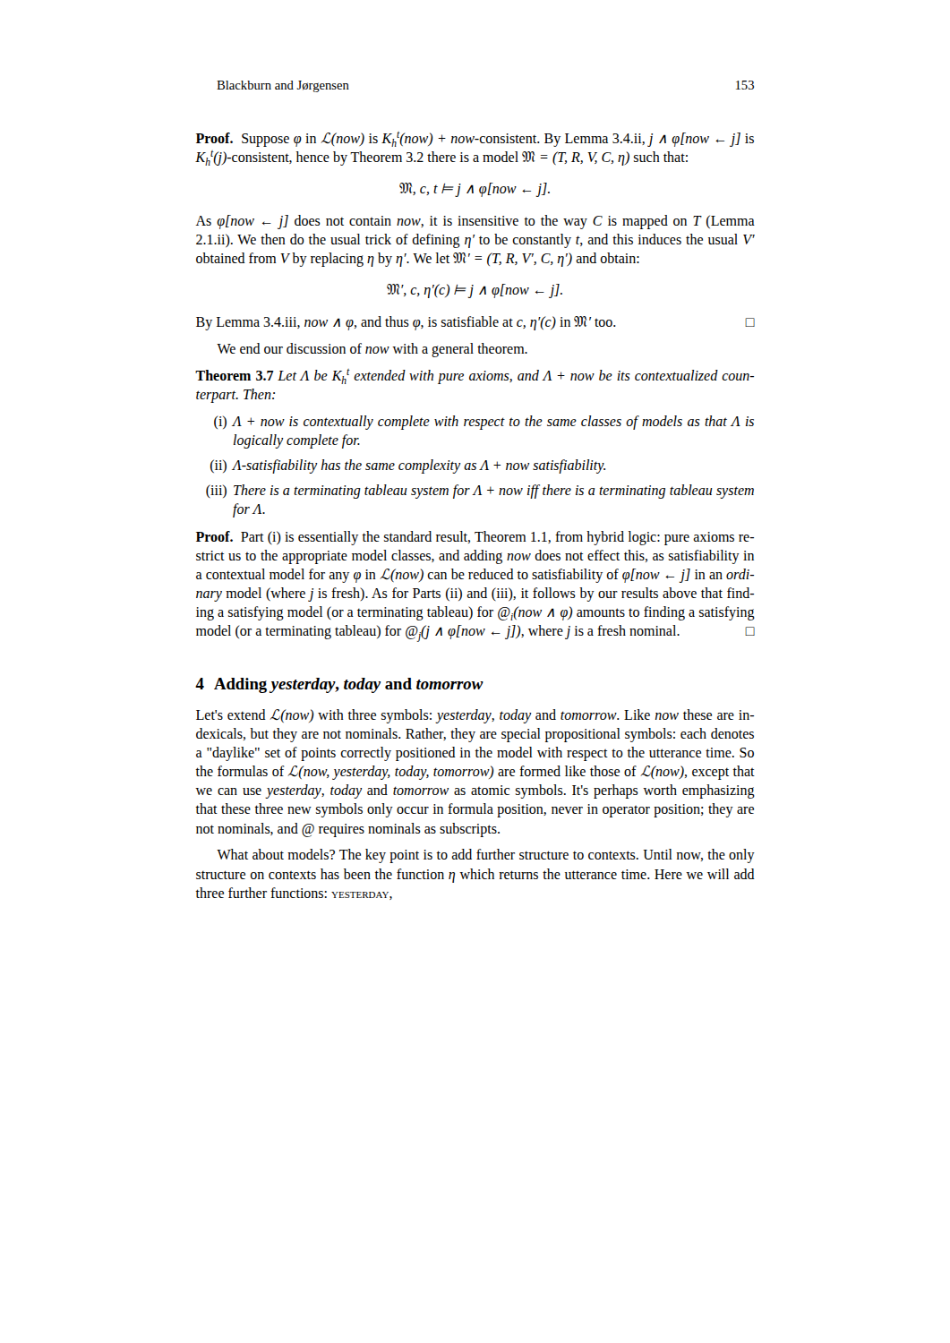Blackburn and Jørgensen 153
Proof. Suppose φ in ℒ(now) is Kht(now) + now-consistent. By Lemma 3.4.ii, j ∧ φ[now ← j] is Kht(j)-consistent, hence by Theorem 3.2 there is a model 𝔐 = (T, R, V, C, η) such that:
𝔐, c, t ⊨ j ∧ φ[now ← j].
As φ[now ← j] does not contain now, it is insensitive to the way C is mapped on T (Lemma 2.1.ii). We then do the usual trick of defining η′ to be constantly t, and this induces the usual V′ obtained from V by replacing η by η′. We let 𝔐′ = (T, R, V′, C, η′) and obtain:
𝔐′, c, η′(c) ⊨ j ∧ φ[now ← j].
By Lemma 3.4.iii, now ∧ φ, and thus φ, is satisfiable at c, η′(c) in 𝔐′ too.□
We end our discussion of now with a general theorem.
Theorem 3.7 Let Λ be Kht extended with pure axioms, and Λ + now be its contextualized counterpart. Then:
(i) Λ + now is contextually complete with respect to the same classes of models as that Λ is logically complete for.
(ii) Λ-satisfiability has the same complexity as Λ + now satisfiability.
(iii) There is a terminating tableau system for Λ + now iff there is a terminating tableau system for Λ.
Proof. Part (i) is essentially the standard result, Theorem 1.1, from hybrid logic: pure axioms restrict us to the appropriate model classes, and adding now does not effect this, as satisfiability in a contextual model for any φ in ℒ(now) can be reduced to satisfiability of φ[now ← j] in an ordinary model (where j is fresh). As for Parts (ii) and (iii), it follows by our results above that finding a satisfying model (or a terminating tableau) for @i(now ∧ φ) amounts to finding a satisfying model (or a terminating tableau) for @j(j ∧ φ[now ← j]), where j is a fresh nominal.□
4 Adding yesterday, today and tomorrow
Let's extend ℒ(now) with three symbols: yesterday, today and tomorrow. Like now these are indexicals, but they are not nominals. Rather, they are special propositional symbols: each denotes a "daylike" set of points correctly positioned in the model with respect to the utterance time. So the formulas of ℒ(now, yesterday, today, tomorrow) are formed like those of ℒ(now), except that we can use yesterday, today and tomorrow as atomic symbols. It's perhaps worth emphasizing that these three new symbols only occur in formula position, never in operator position; they are not nominals, and @ requires nominals as subscripts.
What about models? The key point is to add further structure to contexts. Until now, the only structure on contexts has been the function η which returns the utterance time. Here we will add three further functions: yesterday,